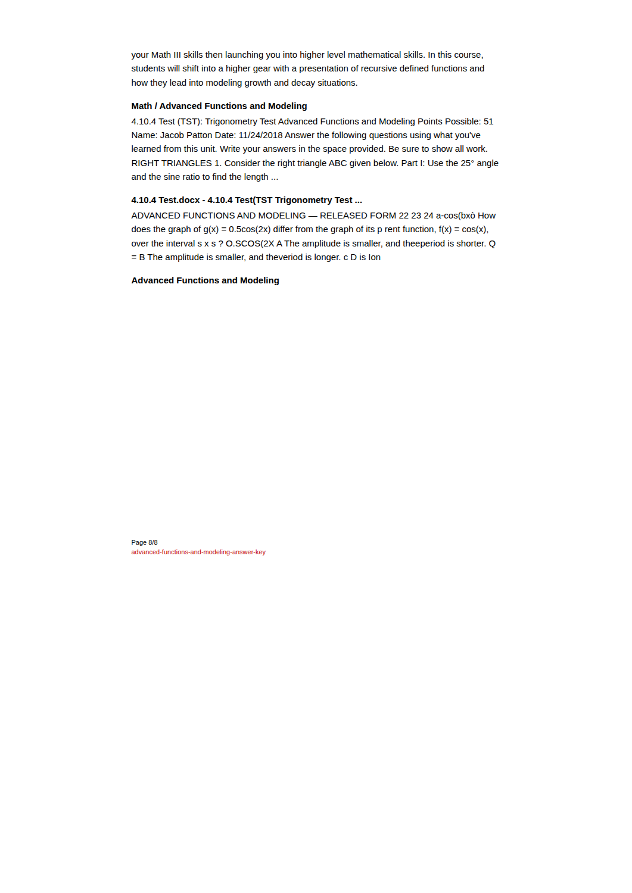your Math III skills then launching you into higher level mathematical skills. In this course, students will shift into a higher gear with a presentation of recursive defined functions and how they lead into modeling growth and decay situations.
Math / Advanced Functions and Modeling
4.10.4 Test (TST): Trigonometry Test Advanced Functions and Modeling Points Possible: 51 Name: Jacob Patton Date: 11/24/2018 Answer the following questions using what you've learned from this unit. Write your answers in the space provided. Be sure to show all work. RIGHT TRIANGLES 1. Consider the right triangle ABC given below. Part I: Use the 25° angle and the sine ratio to find the length ...
4.10.4 Test.docx - 4.10.4 Test(TST Trigonometry Test ...
ADVANCED FUNCTIONS AND MODELING — RELEASED FORM 22 23 24 a-cos(bxò How does the graph of g(x) = 0.5cos(2x) differ from the graph of its p rent function, f(x) = cos(x), over the interval s x s ? O.SCOS(2X A The amplitude is smaller, and theeperiod is shorter. Q = B The amplitude is smaller, and theveriod is longer. c D is Ion
Advanced Functions and Modeling
Page 8/8
advanced-functions-and-modeling-answer-key